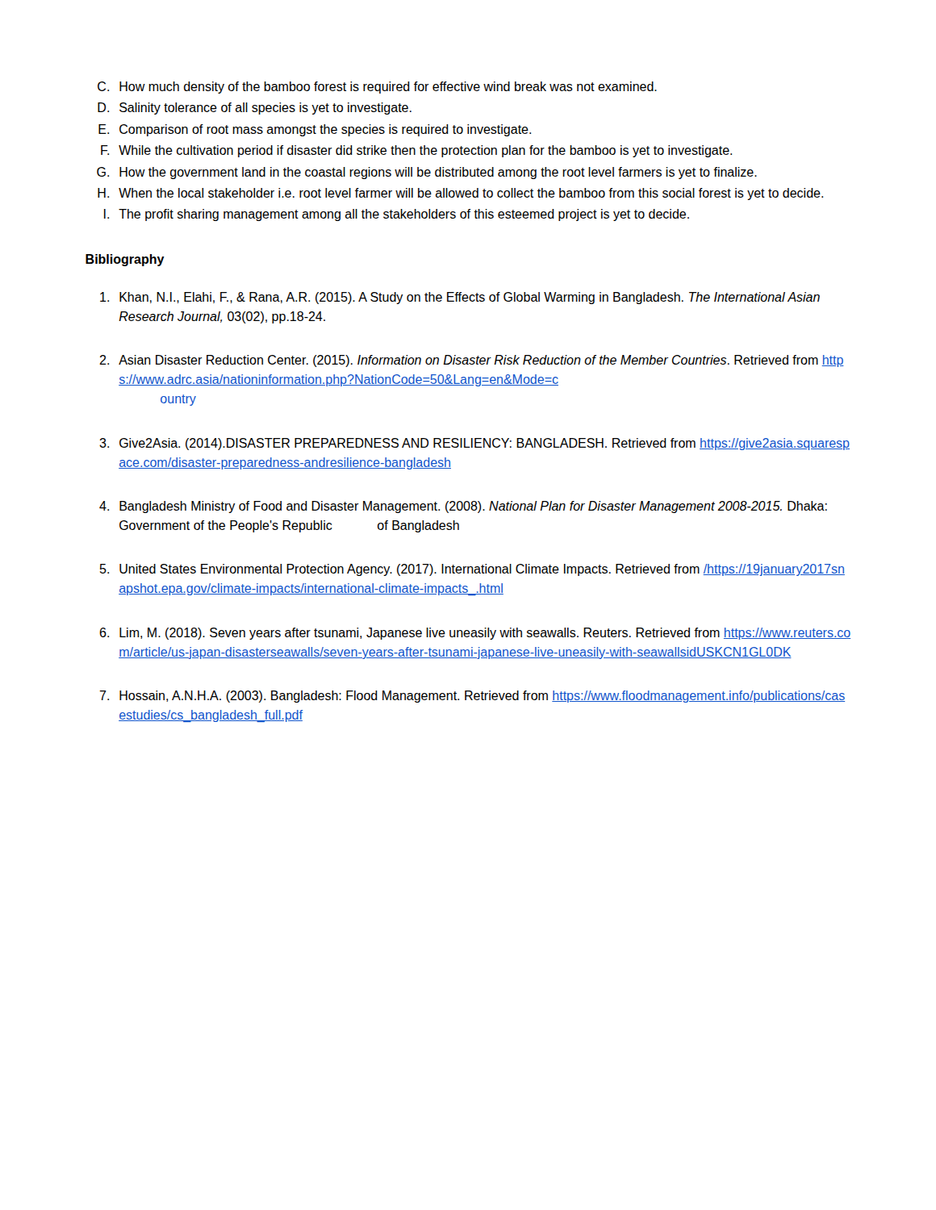How much density of the bamboo forest is required for effective wind break was not examined.
Salinity tolerance of all species is yet to investigate.
Comparison of root mass amongst the species is required to investigate.
While the cultivation period if disaster did strike then the protection plan for the bamboo is yet to investigate.
How the government land in the coastal regions will be distributed among the root level farmers is yet to finalize.
When the local stakeholder i.e. root level farmer will be allowed to collect the bamboo from this social forest is yet to decide.
The profit sharing management among all the stakeholders of this esteemed project is yet to decide.
Bibliography
Khan, N.I., Elahi, F., & Rana, A.R. (2015). A Study on the Effects of Global Warming in Bangladesh. The International Asian Research Journal, 03(02), pp.18-24.
Asian Disaster Reduction Center. (2015). Information on Disaster Risk Reduction of the Member Countries. Retrieved from https://www.adrc.asia/nationinformation.php?NationCode=50&Lang=en&Mode=c
ountry
Give2Asia. (2014).DISASTER PREPAREDNESS AND RESILIENCY: BANGLADESH. Retrieved from https://give2asia.squarespace.com/disaster-preparedness-andresilience-bangladesh
Bangladesh Ministry of Food and Disaster Management. (2008). National Plan for Disaster Management 2008-2015. Dhaka: Government of the People's Republic of Bangladesh
United States Environmental Protection Agency. (2017). International Climate Impacts. Retrieved from /https://19january2017snapshot.epa.gov/climate-impacts/international-climate-impacts_.html
Lim, M. (2018). Seven years after tsunami, Japanese live uneasily with seawalls. Reuters. Retrieved from https://www.reuters.com/article/us-japan-disasterseawalls/seven-years-after-tsunami-japanese-live-uneasily-with-seawallsidUSKCN1GL0DK
Hossain, A.N.H.A. (2003). Bangladesh: Flood Management. Retrieved from https://www.floodmanagement.info/publications/casestudies/cs_bangladesh_full.pdf